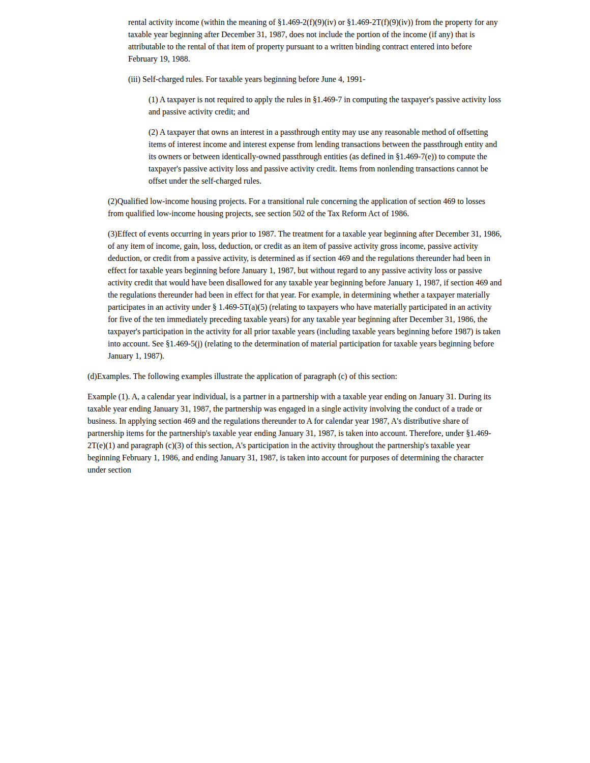rental activity income (within the meaning of §1.469-2(f)(9)(iv) or §1.469-2T(f)(9)(iv)) from the property for any taxable year beginning after December 31, 1987, does not include the portion of the income (if any) that is attributable to the rental of that item of property pursuant to a written binding contract entered into before February 19, 1988.
(iii) Self-charged rules. For taxable years beginning before June 4, 1991-
(1) A taxpayer is not required to apply the rules in §1.469-7 in computing the taxpayer's passive activity loss and passive activity credit; and
(2) A taxpayer that owns an interest in a passthrough entity may use any reasonable method of offsetting items of interest income and interest expense from lending transactions between the passthrough entity and its owners or between identically-owned passthrough entities (as defined in §1.469-7(e)) to compute the taxpayer's passive activity loss and passive activity credit. Items from nonlending transactions cannot be offset under the self-charged rules.
(2)Qualified low-income housing projects. For a transitional rule concerning the application of section 469 to losses from qualified low-income housing projects, see section 502 of the Tax Reform Act of 1986.
(3)Effect of events occurring in years prior to 1987. The treatment for a taxable year beginning after December 31, 1986, of any item of income, gain, loss, deduction, or credit as an item of passive activity gross income, passive activity deduction, or credit from a passive activity, is determined as if section 469 and the regulations thereunder had been in effect for taxable years beginning before January 1, 1987, but without regard to any passive activity loss or passive activity credit that would have been disallowed for any taxable year beginning before January 1, 1987, if section 469 and the regulations thereunder had been in effect for that year. For example, in determining whether a taxpayer materially participates in an activity under § 1.469-5T(a)(5) (relating to taxpayers who have materially participated in an activity for five of the ten immediately preceding taxable years) for any taxable year beginning after December 31, 1986, the taxpayer's participation in the activity for all prior taxable years (including taxable years beginning before 1987) is taken into account. See §1.469-5(j) (relating to the determination of material participation for taxable years beginning before January 1, 1987).
(d)Examples. The following examples illustrate the application of paragraph (c) of this section:
Example (1). A, a calendar year individual, is a partner in a partnership with a taxable year ending on January 31. During its taxable year ending January 31, 1987, the partnership was engaged in a single activity involving the conduct of a trade or business. In applying section 469 and the regulations thereunder to A for calendar year 1987, A's distributive share of partnership items for the partnership's taxable year ending January 31, 1987, is taken into account. Therefore, under §1.469-2T(e)(1) and paragraph (c)(3) of this section, A's participation in the activity throughout the partnership's taxable year beginning February 1, 1986, and ending January 31, 1987, is taken into account for purposes of determining the character under section